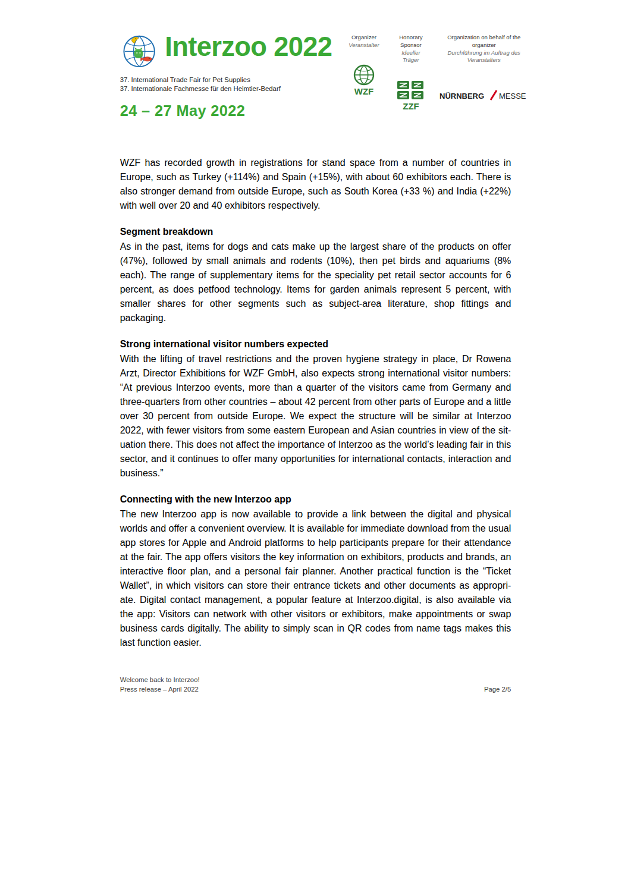Interzoo 2022
37. International Trade Fair for Pet Supplies
37. Internationale Fachmesse für den Heimtier-Bedarf
24 – 27 May 2022
Organizer Veranstalter
WZF
Honorary Sponsor Ideeller Träger
ZZF
Organization on behalf of the organizer Durchführung im Auftrag des Veranstalters
NÜRNBERG MESSE
WZF has recorded growth in registrations for stand space from a number of countries in Europe, such as Turkey (+114%) and Spain (+15%), with about 60 exhibitors each. There is also stronger demand from outside Europe, such as South Korea (+33 %) and India (+22%) with well over 20 and 40 exhibitors respectively.
Segment breakdown
As in the past, items for dogs and cats make up the largest share of the products on offer (47%), followed by small animals and rodents (10%), then pet birds and aquariums (8% each). The range of supplementary items for the speciality pet retail sector accounts for 6 percent, as does petfood technology. Items for garden animals represent 5 percent, with smaller shares for other segments such as subject-area literature, shop fittings and packaging.
Strong international visitor numbers expected
With the lifting of travel restrictions and the proven hygiene strategy in place, Dr Rowena Arzt, Director Exhibitions for WZF GmbH, also expects strong international visitor numbers: “At previous Interzoo events, more than a quarter of the visitors came from Germany and three-quarters from other countries – about 42 percent from other parts of Europe and a little over 30 percent from outside Europe. We expect the structure will be similar at Interzoo 2022, with fewer visitors from some eastern European and Asian countries in view of the situation there. This does not affect the importance of Interzoo as the world’s leading fair in this sector, and it continues to offer many opportunities for international contacts, interaction and business.”
Connecting with the new Interzoo app
The new Interzoo app is now available to provide a link between the digital and physical worlds and offer a convenient overview. It is available for immediate download from the usual app stores for Apple and Android platforms to help participants prepare for their attendance at the fair. The app offers visitors the key information on exhibitors, products and brands, an interactive floor plan, and a personal fair planner. Another practical function is the “Ticket Wallet”, in which visitors can store their entrance tickets and other documents as appropriate. Digital contact management, a popular feature at Interzoo.digital, is also available via the app: Visitors can network with other visitors or exhibitors, make appointments or swap business cards digitally. The ability to simply scan in QR codes from name tags makes this last function easier.
Welcome back to Interzoo!
Press release – April 2022
Page 2/5